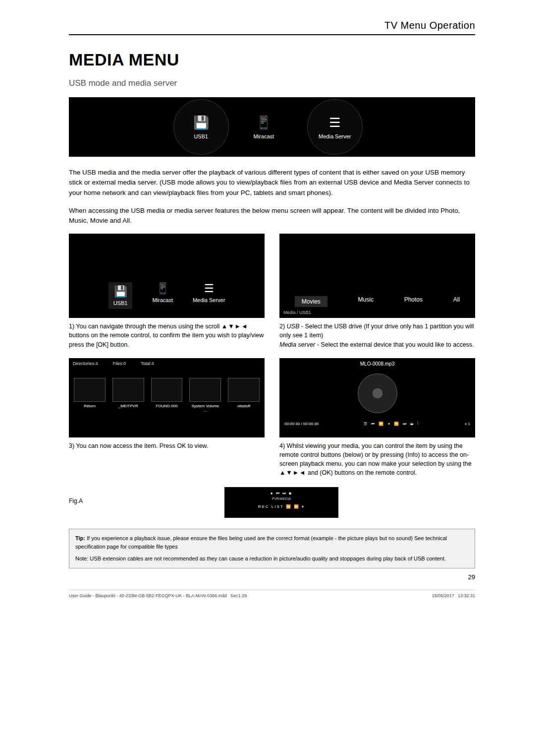TV Menu Operation
MEDIA MENU
USB mode and media server
💾 USB1
📱 Miracast
☰ Media Server
The USB media and the media server offer the playback of various different types of content that is either saved on your USB memory stick or external media server. (USB mode allows you to view/playback files from an external USB device and Media Server connects to your home network and can view/playback files from your PC, tablets and smart phones).
When accessing the USB media or media server features the below menu screen will appear. The content will be divided into Photo, Music, Movie and All.
💾USB1
📱Miracast
☰Media Server
1) You can navigate through the menus using the scroll ▲▼►◄ buttons on the remote control, to confirm the item you wish to play/view press the [OK] button.
Movies
Music
Photos
All
Media / USB1
2) USB - Select the USB drive (If your drive only has 1 partition you will only see 1 item)
Media server - Select the external device that you would like to access.
Directories:4 Files:0 Total:4
Return
_MEITPVR
FOUND.000
System Volume ...
ofastuff
3) You can now access the item. Press OK to view.
MLO-0008.mp3
00:00:30 / 00:00:30 ☰ ⏮ ⏪ ⏸ ⏩ ⏭ ☰ ⋮ x 1
4) Whilst viewing your media, you can control the item by using the remote control buttons (below) or by pressing (Info) to access the on-screen playback menu, you can now make your selection by using the ▲▼►◄ and (OK) buttons on the remote control.
Fig.A
● ⏮ ⏭ ■
PVR/MEDIA
REC LIST ⏪ ⏩ ⏸
Tip: If you experience a playback issue, please ensure the files being used are the correct format (example - the picture plays but no sound) See technical specification page for compatible file types
Note: USB extension cables are not recommended as they can cause a reduction in picture/audio quality and stoppages during play back of USB content.
29
User Guide - Blaupunkt - 40-233M-GB-5B2-FEGQPX-UK - BLA-MAN-0366.indd Sec1:29 15/05/2017 13:32:31